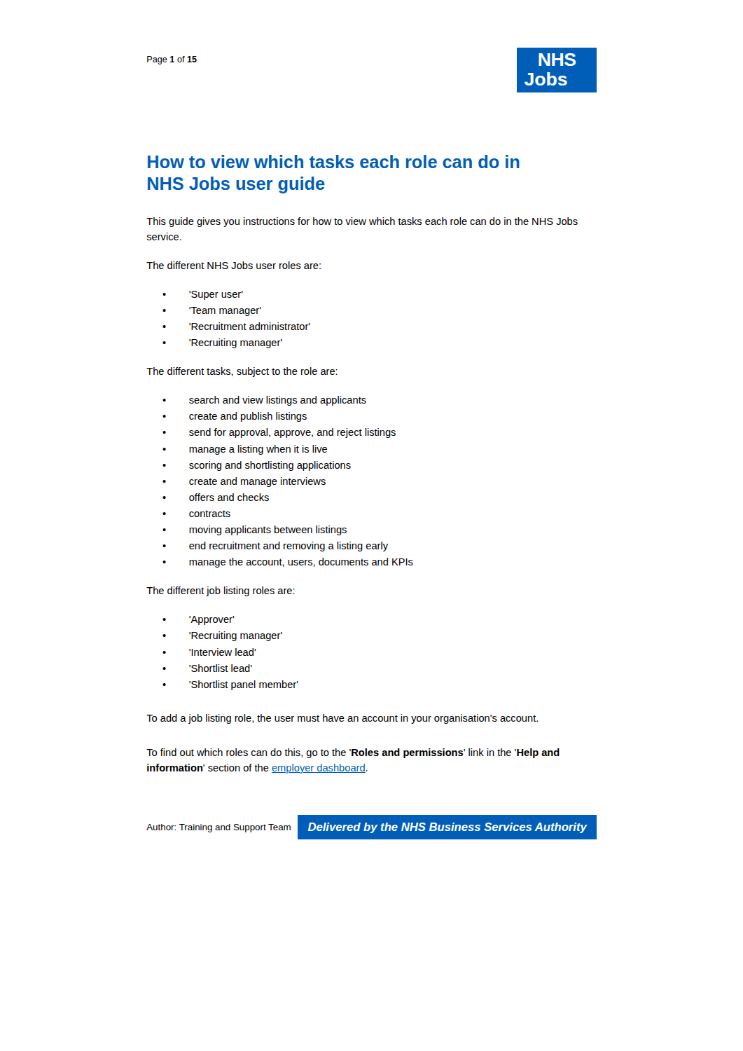Page 1 of 15
NHS Jobs
How to view which tasks each role can do in NHS Jobs user guide
This guide gives you instructions for how to view which tasks each role can do in the NHS Jobs service.
The different NHS Jobs user roles are:
'Super user'
'Team manager'
'Recruitment administrator'
'Recruiting manager'
The different tasks, subject to the role are:
search and view listings and applicants
create and publish listings
send for approval, approve, and reject listings
manage a listing when it is live
scoring and shortlisting applications
create and manage interviews
offers and checks
contracts
moving applicants between listings
end recruitment and removing a listing early
manage the account, users, documents and KPIs
The different job listing roles are:
'Approver'
'Recruiting manager'
'Interview lead'
'Shortlist lead'
'Shortlist panel member'
To add a job listing role, the user must have an account in your organisation's account.
To find out which roles can do this, go to the 'Roles and permissions' link in the 'Help and information' section of the employer dashboard.
Author: Training and Support Team
Delivered by the NHS Business Services Authority